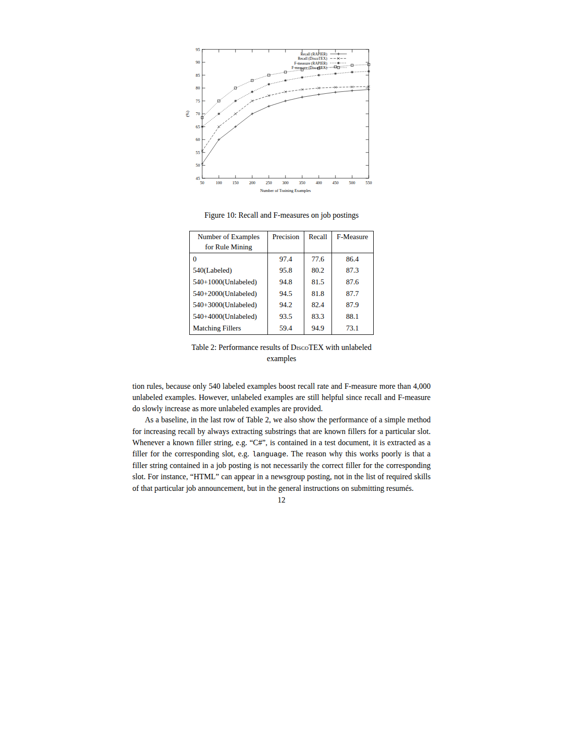95 90 85 80 75 70 65 60 55 50 45 50 100 150 200 250 300 350 400 450 500 550 Number of Training Examples (%) Recall (RAPIER) Recall (DiscoTEX) F-measure (RAPIER) F-measure (DiscoTEX)
Figure 10: Recall and F-measures on job postings
| Number of Examples | Precision | Recall | F-Measure |
| --- | --- | --- | --- |
| for Rule Mining | | | |
| 0 | 97.4 | 77.6 | 86.4 |
| 540(Labeled) | 95.8 | 80.2 | 87.3 |
| 540+1000(Unlabeled) | 94.8 | 81.5 | 87.6 |
| 540+2000(Unlabeled) | 94.5 | 81.8 | 87.7 |
| 540+3000(Unlabeled) | 94.2 | 82.4 | 87.9 |
| 540+4000(Unlabeled) | 93.5 | 83.3 | 88.1 |
| Matching Fillers | 59.4 | 94.9 | 73.1 |
Table 2: Performance results of DiscoTEX with unlabeled examples
tion rules, because only 540 labeled examples boost recall rate and F-measure more than 4,000 unlabeled examples. However, unlabeled examples are still helpful since recall and F-measure do slowly increase as more unlabeled examples are provided.
As a baseline, in the last row of Table 2, we also show the performance of a simple method for increasing recall by always extracting substrings that are known fillers for a particular slot. Whenever a known filler string, e.g. “C#”, is contained in a test document, it is extracted as a filler for the corresponding slot, e.g. language. The reason why this works poorly is that a filler string contained in a job posting is not necessarily the correct filler for the corresponding slot. For instance, “HTML” can appear in a newsgroup posting, not in the list of required skills of that particular job announcement, but in the general instructions on submitting resumés.
12